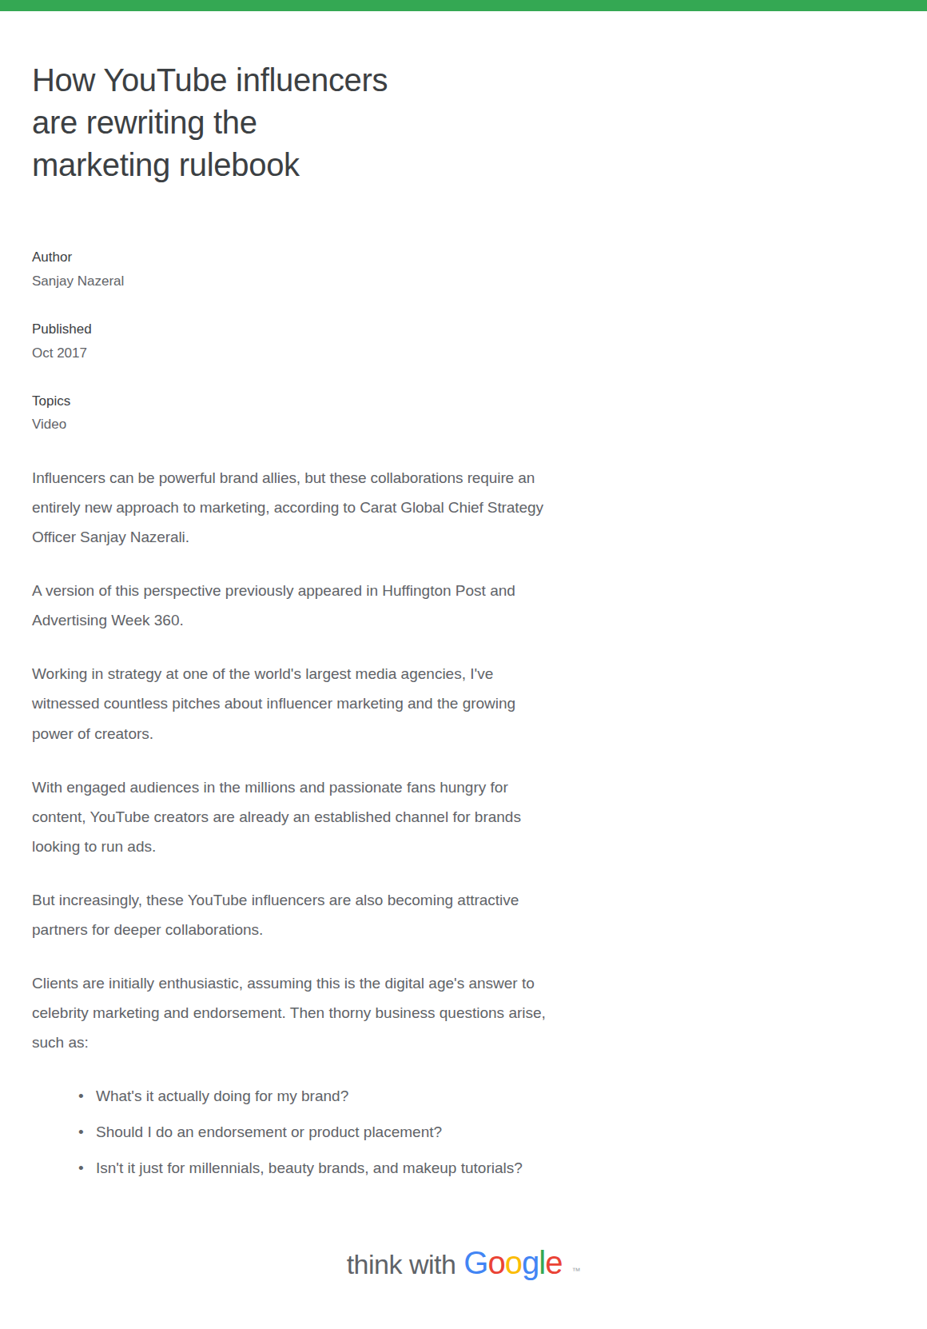How YouTube influencers
are rewriting the
marketing rulebook
Author
Sanjay Nazeral
Published
Oct 2017
Topics
Video
Influencers can be powerful brand allies, but these collaborations require an entirely new approach to marketing, according to Carat Global Chief Strategy Officer Sanjay Nazerali.
A version of this perspective previously appeared in Huffington Post and Advertising Week 360.
Working in strategy at one of the world's largest media agencies, I've witnessed countless pitches about influencer marketing and the growing power of creators.
With engaged audiences in the millions and passionate fans hungry for content, YouTube creators are already an established channel for brands looking to run ads.
But increasingly, these YouTube influencers are also becoming attractive partners for deeper collaborations.
Clients are initially enthusiastic, assuming this is the digital age's answer to celebrity marketing and endorsement. Then thorny business questions arise, such as:
What's it actually doing for my brand?
Should I do an endorsement or product placement?
Isn't it just for millennials, beauty brands, and makeup tutorials?
think with Google™